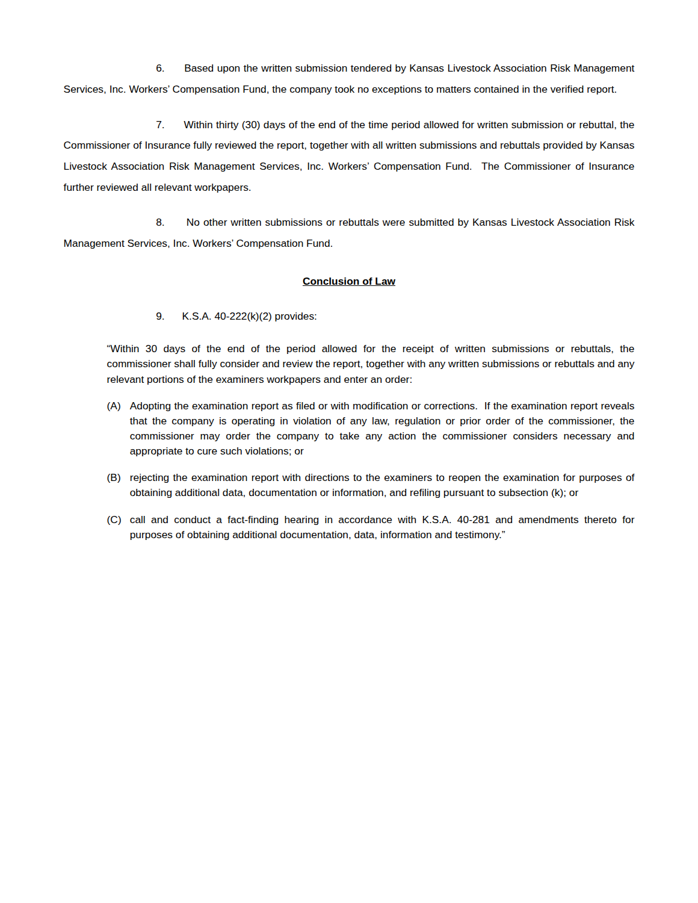6. Based upon the written submission tendered by Kansas Livestock Association Risk Management Services, Inc. Workers’ Compensation Fund, the company took no exceptions to matters contained in the verified report.
7. Within thirty (30) days of the end of the time period allowed for written submission or rebuttal, the Commissioner of Insurance fully reviewed the report, together with all written submissions and rebuttals provided by Kansas Livestock Association Risk Management Services, Inc. Workers’ Compensation Fund. The Commissioner of Insurance further reviewed all relevant workpapers.
8. No other written submissions or rebuttals were submitted by Kansas Livestock Association Risk Management Services, Inc. Workers’ Compensation Fund.
Conclusion of Law
9. K.S.A. 40-222(k)(2) provides:
“Within 30 days of the end of the period allowed for the receipt of written submissions or rebuttals, the commissioner shall fully consider and review the report, together with any written submissions or rebuttals and any relevant portions of the examiners workpapers and enter an order:
(A) Adopting the examination report as filed or with modification or corrections. If the examination report reveals that the company is operating in violation of any law, regulation or prior order of the commissioner, the commissioner may order the company to take any action the commissioner considers necessary and appropriate to cure such violations; or
(B) rejecting the examination report with directions to the examiners to reopen the examination for purposes of obtaining additional data, documentation or information, and refiling pursuant to subsection (k); or
(C) call and conduct a fact-finding hearing in accordance with K.S.A. 40-281 and amendments thereto for purposes of obtaining additional documentation, data, information and testimony.”